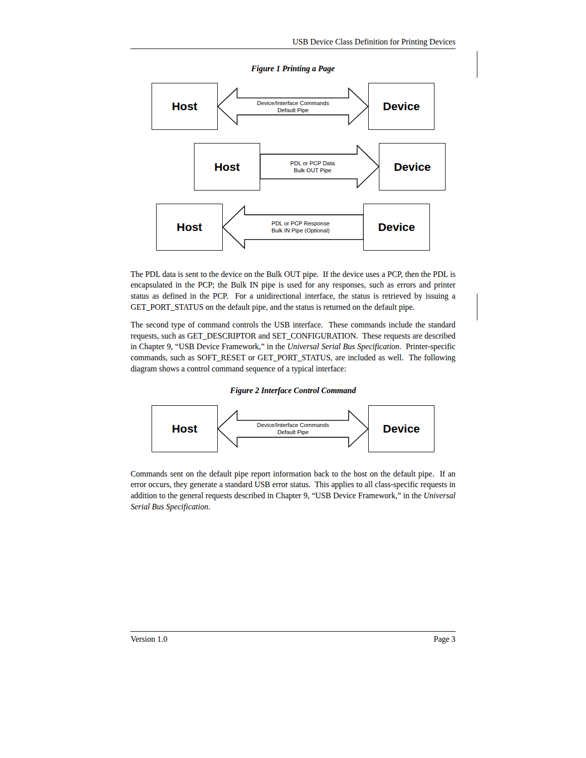USB Device Class Definition for Printing Devices
Figure 1 Printing a Page
Host
Device/Interface Commands
Default Pipe
Device
Host
PDL or PCP Data
Bulk OUT Pipe
Device
Host
PDL or PCP Response
Bulk IN Pipe (Optional)
Device
The PDL data is sent to the device on the Bulk OUT pipe. If the device uses a PCP, then the PDL is encapsulated in the PCP; the Bulk IN pipe is used for any responses, such as errors and printer status as defined in the PCP. For a unidirectional interface, the status is retrieved by issuing a GET_PORT_STATUS on the default pipe, and the status is returned on the default pipe.
The second type of command controls the USB interface. These commands include the standard requests, such as GET_DESCRIPTOR and SET_CONFIGURATION. These requests are described in Chapter 9, “USB Device Framework,” in the Universal Serial Bus Specification. Printer-specific commands, such as SOFT_RESET or GET_PORT_STATUS, are included as well. The following diagram shows a control command sequence of a typical interface:
Figure 2 Interface Control Command
Host
Device/Interface Commands
Default Pipe
Device
Commands sent on the default pipe report information back to the host on the default pipe. If an error occurs, they generate a standard USB error status. This applies to all class-specific requests in addition to the general requests described in Chapter 9, “USB Device Framework,” in the Universal Serial Bus Specification.
Version 1.0
Page 3